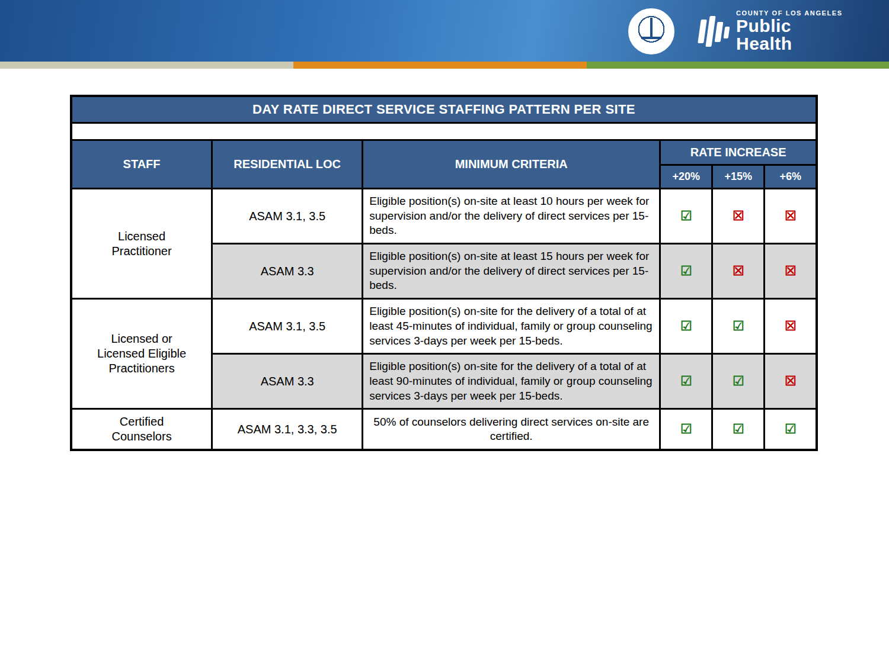County of Los Angeles
Public
Health
| DAY RATE DIRECT SERVICE STAFFING PATTERN PER SITE |
| --- |
| STAFF | RESIDENTIAL LOC | MINIMUM CRITERIA | RATE INCREASE |
| +20% | +15% | +6% |
| Licensed Practitioner | ASAM 3.1, 3.5 | Eligible position(s) on-site at least 10 hours per week for supervision and/or the delivery of direct services per 15-beds. | ☑ | ☒ | ☒ |
| ASAM 3.3 | Eligible position(s) on-site at least 15 hours per week for supervision and/or the delivery of direct services per 15-beds. | ☑ | ☒ | ☒ |
| Licensed or Licensed Eligible Practitioners | ASAM 3.1, 3.5 | Eligible position(s) on-site for the delivery of a total of at least 45-minutes of individual, family or group counseling services 3-days per week per 15-beds. | ☑ | ☑ | ☒ |
| ASAM 3.3 | Eligible position(s) on-site for the delivery of a total of at least 90-minutes of individual, family or group counseling services 3-days per week per 15-beds. | ☑ | ☑ | ☒ |
| Certified Counselors | ASAM 3.1, 3.3, 3.5 | 50% of counselors delivering direct services on-site are certified. | ☑ | ☑ | ☑ |